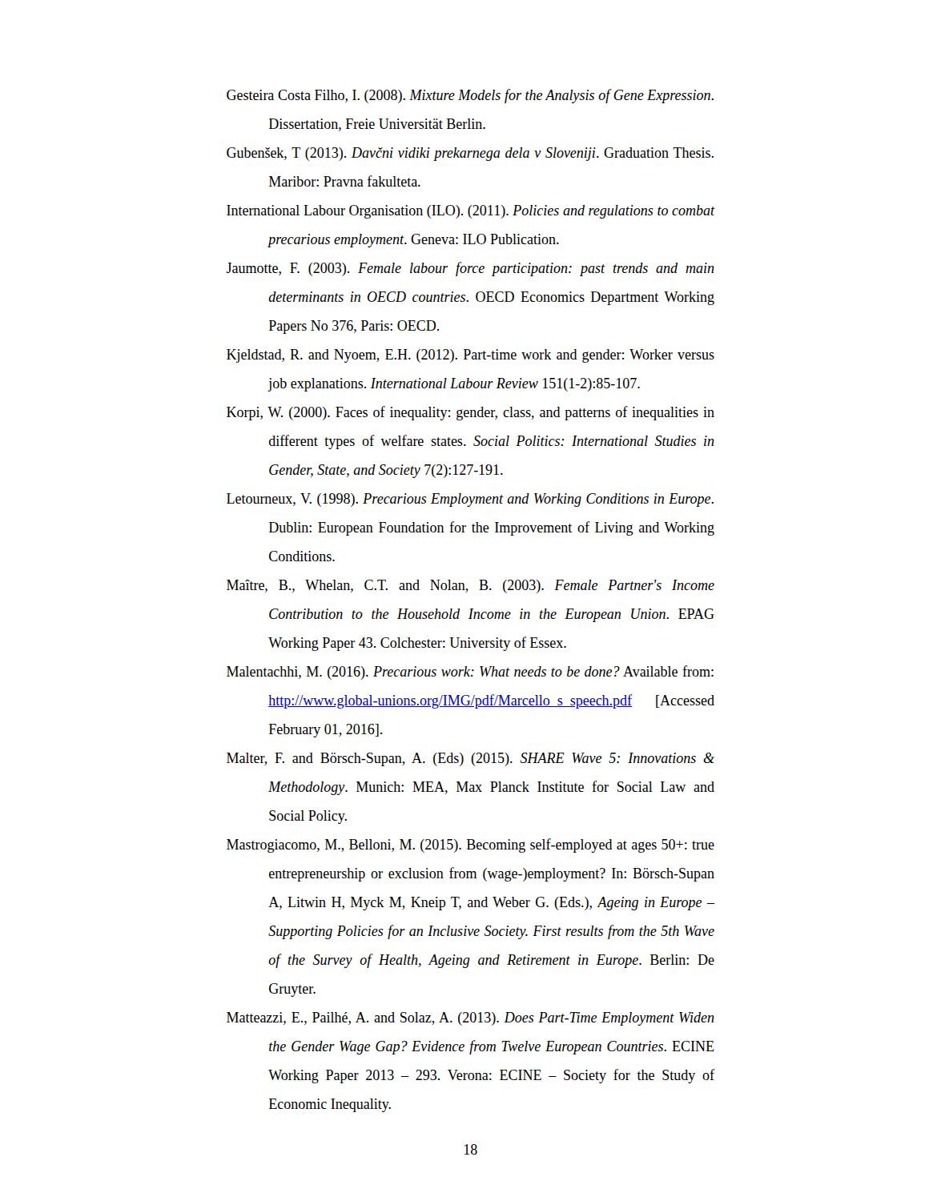Gesteira Costa Filho, I. (2008). Mixture Models for the Analysis of Gene Expression. Dissertation, Freie Universität Berlin.
Gubenšek, T (2013). Davčni vidiki prekarnega dela v Sloveniji. Graduation Thesis. Maribor: Pravna fakulteta.
International Labour Organisation (ILO). (2011). Policies and regulations to combat precarious employment. Geneva: ILO Publication.
Jaumotte, F. (2003). Female labour force participation: past trends and main determinants in OECD countries. OECD Economics Department Working Papers No 376, Paris: OECD.
Kjeldstad, R. and Nyoem, E.H. (2012). Part-time work and gender: Worker versus job explanations. International Labour Review 151(1-2):85-107.
Korpi, W. (2000). Faces of inequality: gender, class, and patterns of inequalities in different types of welfare states. Social Politics: International Studies in Gender, State, and Society 7(2):127-191.
Letourneux, V. (1998). Precarious Employment and Working Conditions in Europe. Dublin: European Foundation for the Improvement of Living and Working Conditions.
Maître, B., Whelan, C.T. and Nolan, B. (2003). Female Partner's Income Contribution to the Household Income in the European Union. EPAG Working Paper 43. Colchester: University of Essex.
Malentachhi, M. (2016). Precarious work: What needs to be done? Available from: http://www.global-unions.org/IMG/pdf/Marcello_s_speech.pdf [Accessed February 01, 2016].
Malter, F. and Börsch-Supan, A. (Eds) (2015). SHARE Wave 5: Innovations & Methodology. Munich: MEA, Max Planck Institute for Social Law and Social Policy.
Mastrogiacomo, M., Belloni, M. (2015). Becoming self-employed at ages 50+: true entrepreneurship or exclusion from (wage-)employment? In: Börsch‐Supan A, Litwin H, Myck M, Kneip T, and Weber G. (Eds.), Ageing in Europe – Supporting Policies for an Inclusive Society. First results from the 5th Wave of the Survey of Health, Ageing and Retirement in Europe. Berlin: De Gruyter.
Matteazzi, E., Pailhé, A. and Solaz, A. (2013). Does Part-Time Employment Widen the Gender Wage Gap? Evidence from Twelve European Countries. ECINE Working Paper 2013 – 293. Verona: ECINE – Society for the Study of Economic Inequality.
18